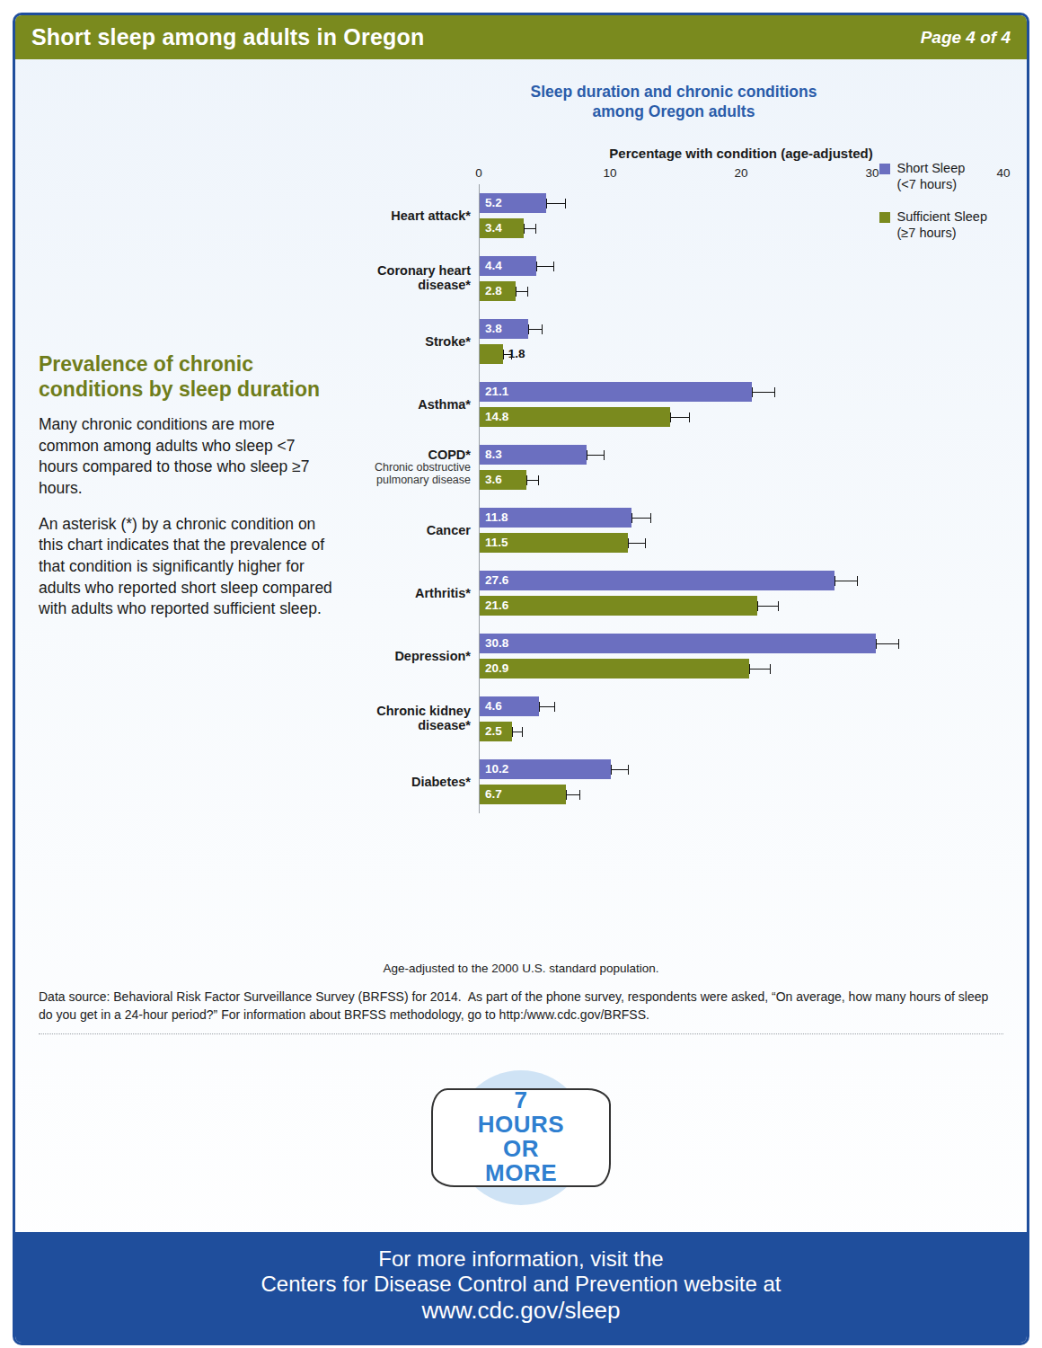Short sleep among adults in Oregon
Page 4 of 4
Prevalence of chronic conditions by sleep duration
Many chronic conditions are more common among adults who sleep <7 hours compared to those who sleep ≥7 hours.
An asterisk (*) by a chronic condition on this chart indicates that the prevalence of that condition is significantly higher for adults who reported short sleep compared with adults who reported sufficient sleep.
Sleep duration and chronic conditions
among Oregon adults
Percentage with condition (age-adjusted)
0 10 20 30 40
Heart attack*
5.2
3.4
Coronary heart disease*
4.4
2.8
Stroke*
3.8
1.8
Asthma*
21.1
14.8
COPD*Chronic obstructive
pulmonary disease
8.3
3.6
Cancer
11.8
11.5
Arthritis*
27.6
21.6
Depression*
30.8
20.9
Chronic kidney disease*
4.6
2.5
Diabetes*
10.2
6.7
Short Sleep
(<7 hours)
Sufficient Sleep
(≥7 hours)
Age-adjusted to the 2000 U.S. standard population.
Data source: Behavioral Risk Factor Surveillance Survey (BRFSS) for 2014. As part of the phone survey, respondents were asked, “On average, how many hours of sleep do you get in a 24-hour period?” For information about BRFSS methodology, go to http:/www.cdc.gov/BRFSS.
7 HOURS
OR MORE
For more information, visit the
Centers for Disease Control and Prevention website at
www.cdc.gov/sleep